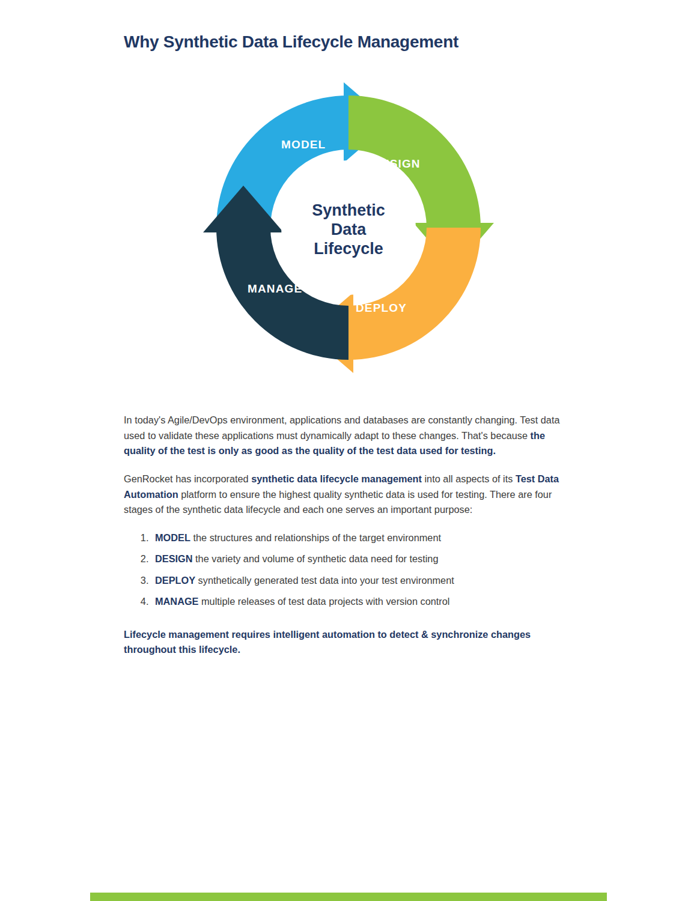Why Synthetic Data Lifecycle Management
Synthetic Data Lifecycle A circular diagram of four arrow segments labeled MODEL, DESIGN, DEPLOY and MANAGE surrounding the words Synthetic Data Lifecycle. MODEL DESIGN DEPLOY MANAGE Synthetic Data Lifecycle
In today's Agile/DevOps environment, applications and databases are constantly changing. Test data used to validate these applications must dynamically adapt to these changes. That's because the quality of the test is only as good as the quality of the test data used for testing.
GenRocket has incorporated synthetic data lifecycle management into all aspects of its Test Data Automation platform to ensure the highest quality synthetic data is used for testing. There are four stages of the synthetic data lifecycle and each one serves an important purpose:
MODEL the structures and relationships of the target environment
DESIGN the variety and volume of synthetic data need for testing
DEPLOY synthetically generated test data into your test environment
MANAGE multiple releases of test data projects with version control
Lifecycle management requires intelligent automation to detect & synchronize changes throughout this lifecycle.